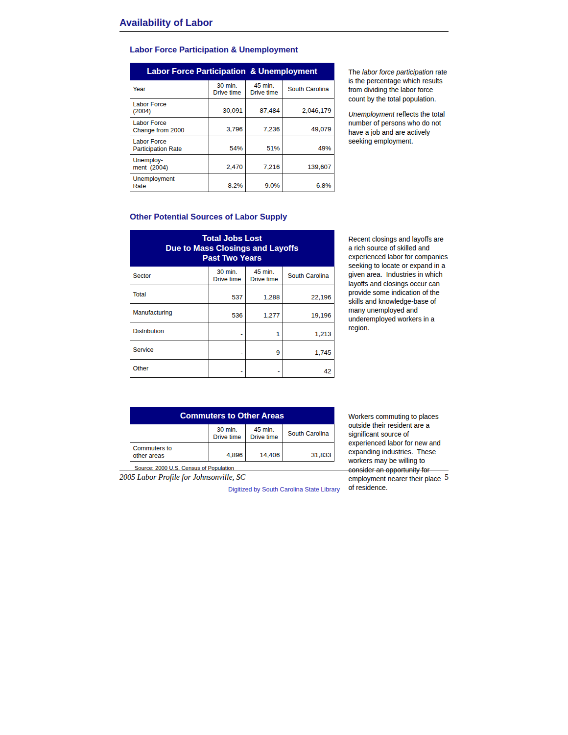Availability of Labor
Labor Force Participation & Unemployment
| Labor Force Participation & Unemployment |
| --- |
| Year | 30 min. Drive time | 45 min. Drive time | South Carolina |
| Labor Force (2004) | 30,091 | 87,484 | 2,046,179 |
| Labor Force Change from 2000 | 3,796 | 7,236 | 49,079 |
| Labor Force Participation Rate | 54% | 51% | 49% |
| Unemploy- ment (2004) | 2,470 | 7,216 | 139,607 |
| Unemployment Rate | 8.2% | 9.0% | 6.8% |
The labor force participation rate is the percentage which results from dividing the labor force count by the total population.
Unemployment reflects the total number of persons who do not have a job and are actively seeking employment.
Other Potential Sources of Labor Supply
| Total Jobs Lost Due to Mass Closings and Layoffs Past Two Years |
| --- |
| Sector | 30 min. Drive time | 45 min. Drive time | South Carolina |
| Total | 537 | 1,288 | 22,196 |
| Manufacturing | 536 | 1,277 | 19,196 |
| Distribution | - | 1 | 1,213 |
| Service | - | 9 | 1,745 |
| Other | - | - | 42 |
Recent closings and layoffs are a rich source of skilled and experienced labor for companies seeking to locate or expand in a given area. Industries in which layoffs and closings occur can provide some indication of the skills and knowledge-base of many unemployed and underemployed workers in a region.
| Commuters to Other Areas |
| --- |
| | 30 min. Drive time | 45 min. Drive time | South Carolina |
| Commuters to other areas | 4,896 | 14,406 | 31,833 |
Source: 2000 U.S. Census of Population
Workers commuting to places outside their resident are a significant source of experienced labor for new and expanding industries. These workers may be willing to consider an opportunity for employment nearer their place of residence.
2005 Labor Profile for Johnsonville, SC
5
Digitized by South Carolina State Library